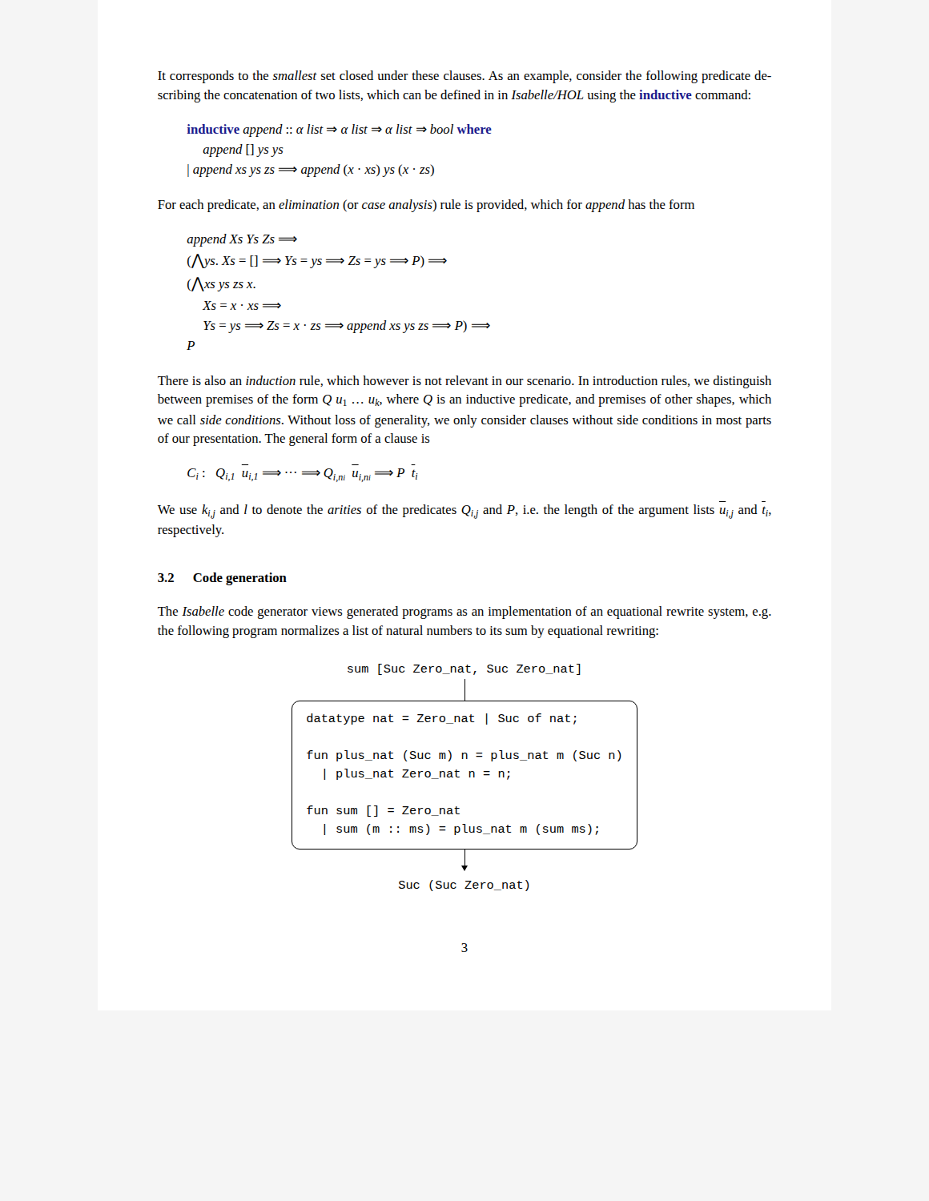It corresponds to the smallest set closed under these clauses. As an example, consider the following predicate describing the concatenation of two lists, which can be defined in in Isabelle/HOL using the inductive command:
inductive append :: α list ⇒ α list ⇒ α list ⇒ bool where
append [] ys ys
| append xs ys zs ⟹ append (x · xs) ys (x · zs)
For each predicate, an elimination (or case analysis) rule is provided, which for append has the form
append Xs Ys Zs ⟹
(⋀ys. Xs = [] ⟹ Ys = ys ⟹ Zs = ys ⟹ P) ⟹
(⋀xs ys zs x.
Xs = x · xs ⟹
Ys = ys ⟹ Zs = x · zs ⟹ append xs ys zs ⟹ P) ⟹
P
There is also an induction rule, which however is not relevant in our scenario. In introduction rules, we distinguish between premises of the form Q u 1 … uk, where Q is an inductive predicate, and premises of other shapes, which we call side conditions. Without loss of generality, we only consider clauses without side conditions in most parts of our presentation. The general form of a clause is
Ci : Qi,1 ui,1 ⟹ ··· ⟹ Qi,ni ui,ni ⟹ P ti
We use ki,j and l to denote the arities of the predicates Qi,j and P, i.e. the length of the argument lists ui,j and ti, respectively.
3.2 Code generation
The Isabelle code generator views generated programs as an implementation of an equational rewrite system, e.g. the following program normalizes a list of natural numbers to its sum by equational rewriting:
sum [Suc Zero_nat, Suc Zero_nat]
datatype nat = Zero_nat | Suc of nat;
fun plus_nat (Suc m) n = plus_nat m (Suc n)
| plus_nat Zero_nat n = n;
fun sum [] = Zero_nat
| sum (m :: ms) = plus_nat m (sum ms);
Suc (Suc Zero_nat)
3